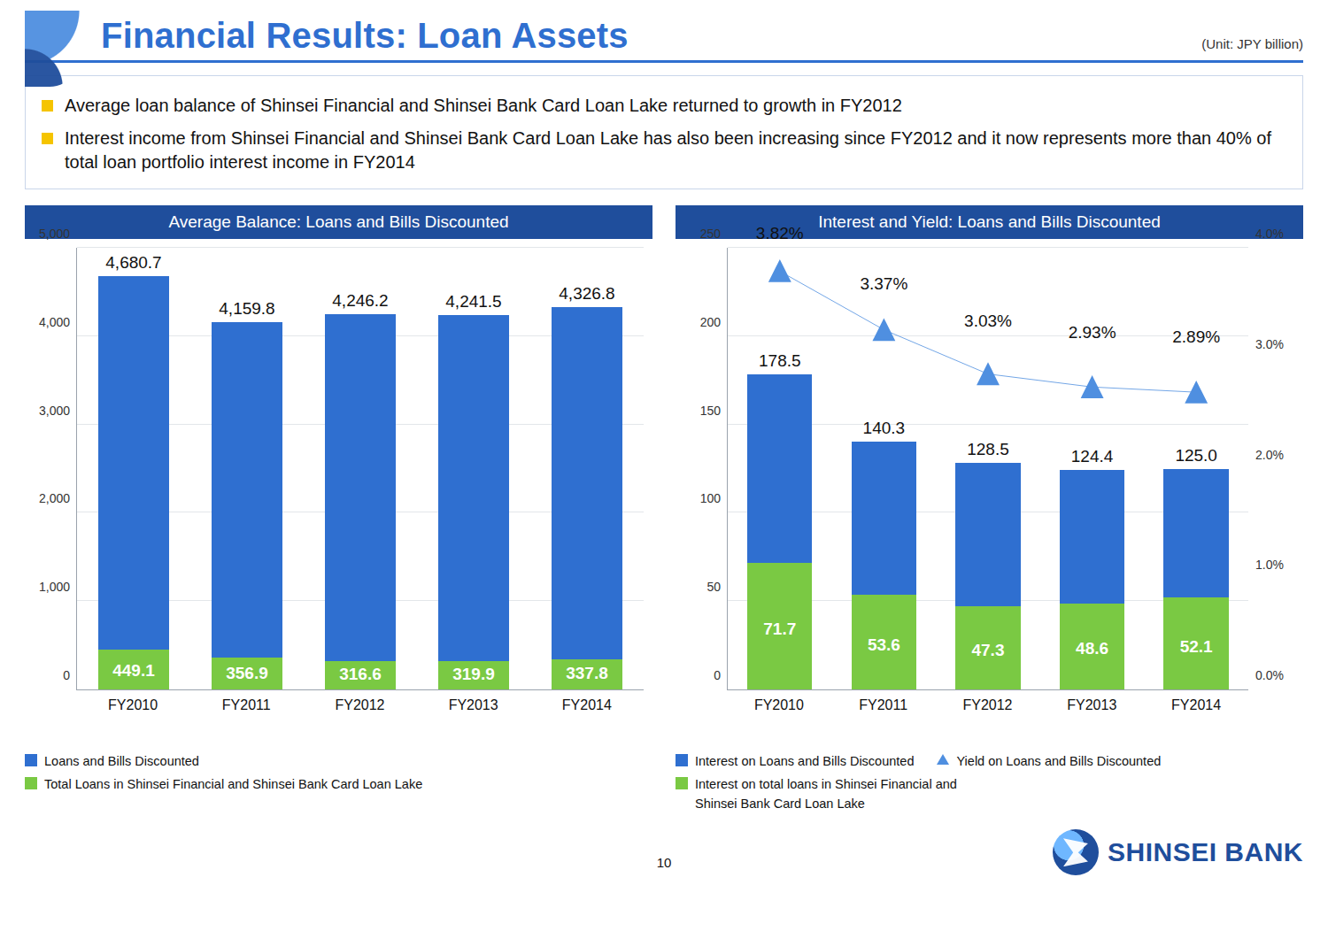Financial Results: Loan Assets
(Unit: JPY billion)
Average loan balance of Shinsei Financial and Shinsei Bank Card Loan Lake returned to growth in FY2012
Interest income from Shinsei Financial and Shinsei Bank Card Loan Lake has also been increasing since FY2012 and it now represents more than 40% of total loan portfolio interest income in FY2014
Average Balance: Loans and Bills Discounted
5,000
4,000
3,000
2,000
1,000
0
4,680.7
449.1
4,159.8
356.9
4,246.2
316.6
4,241.5
319.9
4,326.8
337.8
FY2010 FY2011 FY2012 FY2013 FY2014
Loans and Bills Discounted
Total Loans in Shinsei Financial and Shinsei Bank Card Loan Lake
Interest and Yield: Loans and Bills Discounted
250
200
150
100
50
0
4.0%
3.0%
2.0%
1.0%
0.0%
178.5
71.7
140.3
53.6
128.5
47.3
124.4
48.6
125.0
52.1
3.82%
3.37%
3.03%
2.93%
2.89%
FY2010 FY2011 FY2012 FY2013 FY2014
Interest on Loans and Bills Discounted
Yield on Loans and Bills Discounted
Interest on total loans in Shinsei Financial and
Shinsei Bank Card Loan Lake
10
SHINSEI BANK